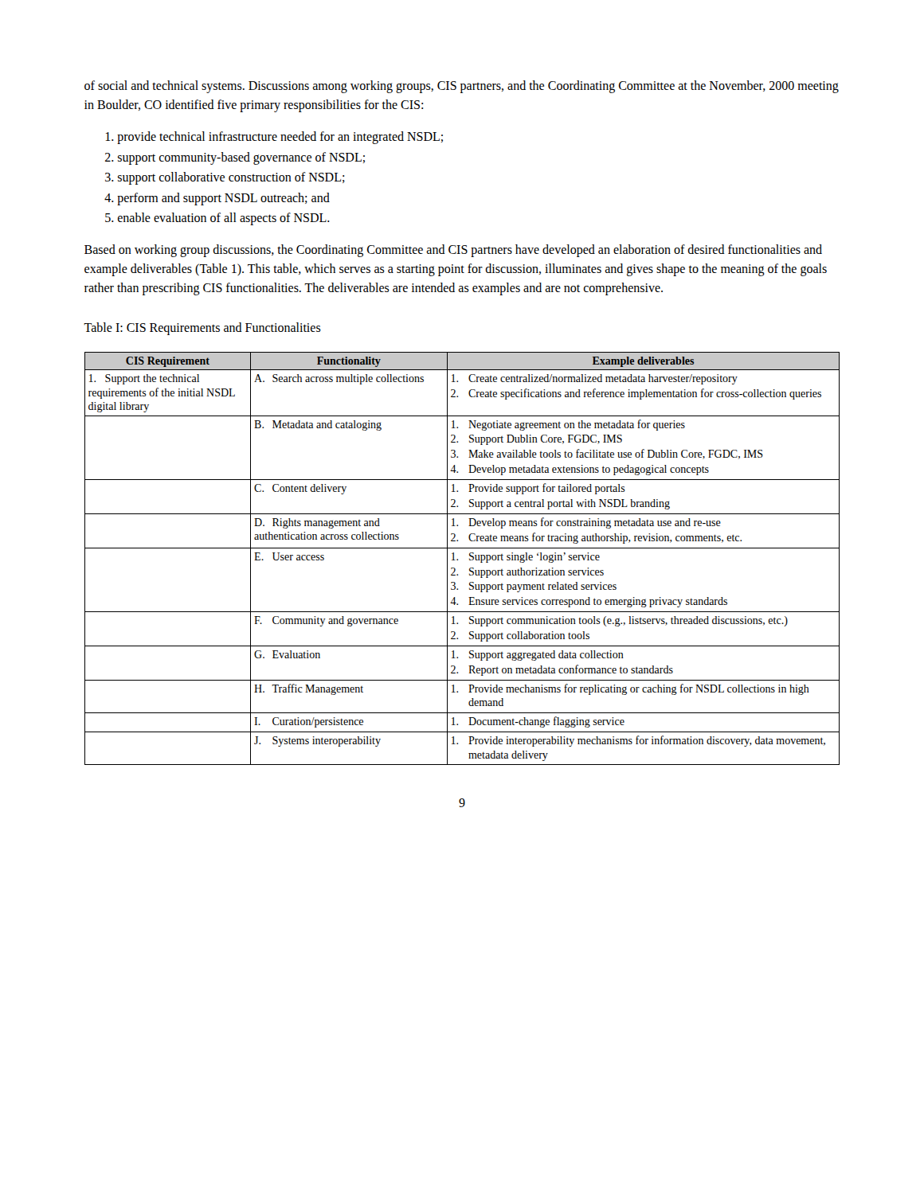of social and technical systems. Discussions among working groups, CIS partners, and the Coordinating Committee at the November, 2000 meeting in Boulder, CO identified five primary responsibilities for the CIS:
provide technical infrastructure needed for an integrated NSDL;
support community-based governance of NSDL;
support collaborative construction of NSDL;
perform and support NSDL outreach; and
enable evaluation of all aspects of NSDL.
Based on working group discussions, the Coordinating Committee and CIS partners have developed an elaboration of desired functionalities and example deliverables (Table 1). This table, which serves as a starting point for discussion, illuminates and gives shape to the meaning of the goals rather than prescribing CIS functionalities. The deliverables are intended as examples and are not comprehensive.
Table I: CIS Requirements and Functionalities
| CIS Requirement | Functionality | Example deliverables |
| --- | --- | --- |
| 1. Support the technical requirements of the initial NSDL digital library | A. Search across multiple collections | 1. Create centralized/normalized metadata harvester/repository 2. Create specifications and reference implementation for cross-collection queries |
| | B. Metadata and cataloging | 1. Negotiate agreement on the metadata for queries 2. Support Dublin Core, FGDC, IMS 3. Make available tools to facilitate use of Dublin Core, FGDC, IMS 4. Develop metadata extensions to pedagogical concepts |
| | C. Content delivery | 1. Provide support for tailored portals 2. Support a central portal with NSDL branding |
| | D. Rights management and authentication across collections | 1. Develop means for constraining metadata use and re-use 2. Create means for tracing authorship, revision, comments, etc. |
| | E. User access | 1. Support single ‘login’ service 2. Support authorization services 3. Support payment related services 4. Ensure services correspond to emerging privacy standards |
| | F. Community and governance | 1. Support communication tools (e.g., listservs, threaded discussions, etc.) 2. Support collaboration tools |
| | G. Evaluation | 1. Support aggregated data collection 2. Report on metadata conformance to standards |
| | H. Traffic Management | 1. Provide mechanisms for replicating or caching for NSDL collections in high demand |
| | I. Curation/persistence | 1. Document-change flagging service |
| | J. Systems interoperability | 1. Provide interoperability mechanisms for information discovery, data movement, metadata delivery |
9